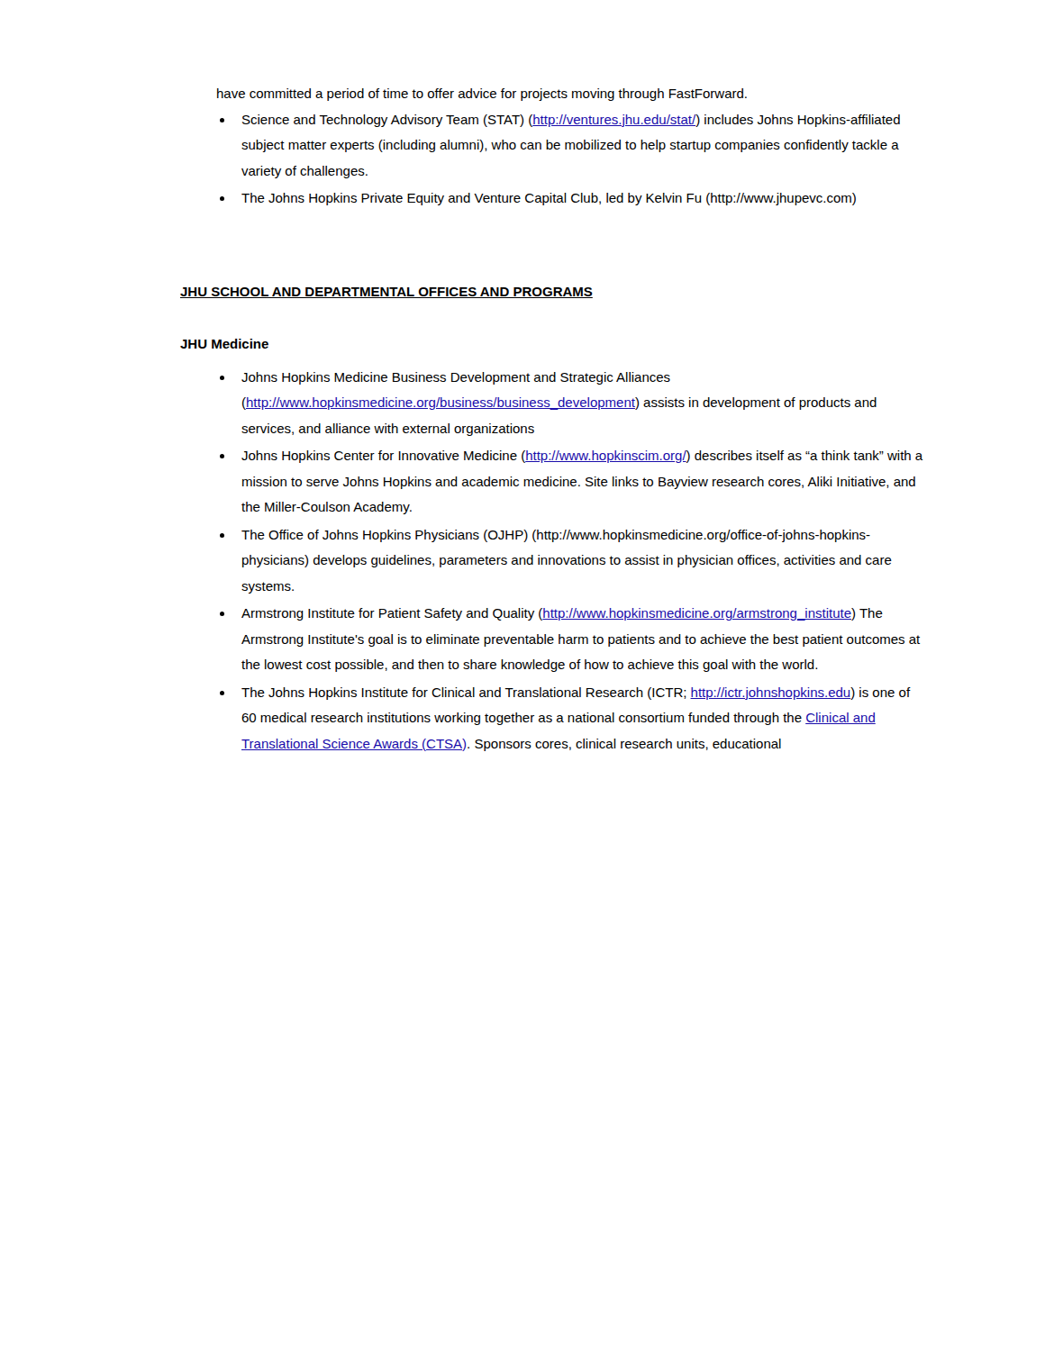have committed a period of time to offer advice for projects moving through FastForward.
Science and Technology Advisory Team (STAT) (http://ventures.jhu.edu/stat/) includes Johns Hopkins-affiliated subject matter experts (including alumni), who can be mobilized to help startup companies confidently tackle a variety of challenges.
The Johns Hopkins Private Equity and Venture Capital Club, led by Kelvin Fu (http://www.jhupevc.com)
JHU SCHOOL AND DEPARTMENTAL OFFICES AND PROGRAMS
JHU Medicine
Johns Hopkins Medicine Business Development and Strategic Alliances (http://www.hopkinsmedicine.org/business/business_development) assists in development of products and services, and alliance with external organizations
Johns Hopkins Center for Innovative Medicine (http://www.hopkinscim.org/) describes itself as “a think tank” with a mission to serve Johns Hopkins and academic medicine. Site links to Bayview research cores, Aliki Initiative, and the Miller-Coulson Academy.
The Office of Johns Hopkins Physicians (OJHP) (http://www.hopkinsmedicine.org/office-of-johns-hopkins-physicians) develops guidelines, parameters and innovations to assist in physician offices, activities and care systems.
Armstrong Institute for Patient Safety and Quality (http://www.hopkinsmedicine.org/armstrong_institute) The Armstrong Institute's goal is to eliminate preventable harm to patients and to achieve the best patient outcomes at the lowest cost possible, and then to share knowledge of how to achieve this goal with the world.
The Johns Hopkins Institute for Clinical and Translational Research (ICTR; http://ictr.johnshopkins.edu) is one of 60 medical research institutions working together as a national consortium funded through the Clinical and Translational Science Awards (CTSA). Sponsors cores, clinical research units, educational